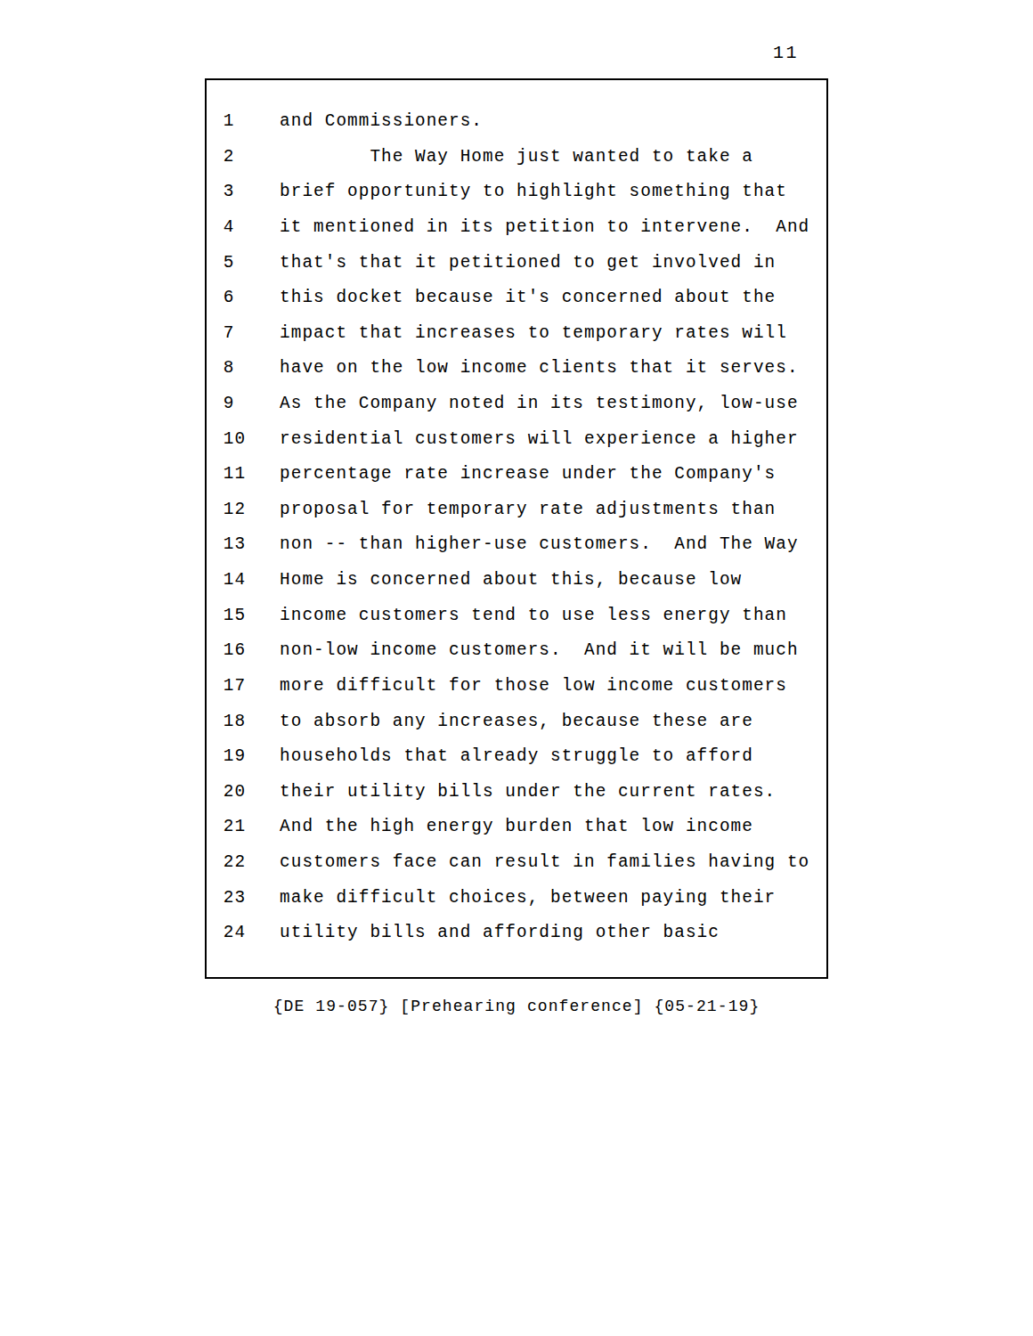11
| 1 | and Commissioners. |
| 2 | The Way Home just wanted to take a |
| 3 | brief opportunity to highlight something that |
| 4 | it mentioned in its petition to intervene. And |
| 5 | that's that it petitioned to get involved in |
| 6 | this docket because it's concerned about the |
| 7 | impact that increases to temporary rates will |
| 8 | have on the low income clients that it serves. |
| 9 | As the Company noted in its testimony, low-use |
| 10 | residential customers will experience a higher |
| 11 | percentage rate increase under the Company's |
| 12 | proposal for temporary rate adjustments than |
| 13 | non -- than higher-use customers. And The Way |
| 14 | Home is concerned about this, because low |
| 15 | income customers tend to use less energy than |
| 16 | non-low income customers. And it will be much |
| 17 | more difficult for those low income customers |
| 18 | to absorb any increases, because these are |
| 19 | households that already struggle to afford |
| 20 | their utility bills under the current rates. |
| 21 | And the high energy burden that low income |
| 22 | customers face can result in families having to |
| 23 | make difficult choices, between paying their |
| 24 | utility bills and affording other basic |
{DE 19-057} [Prehearing conference] {05-21-19}